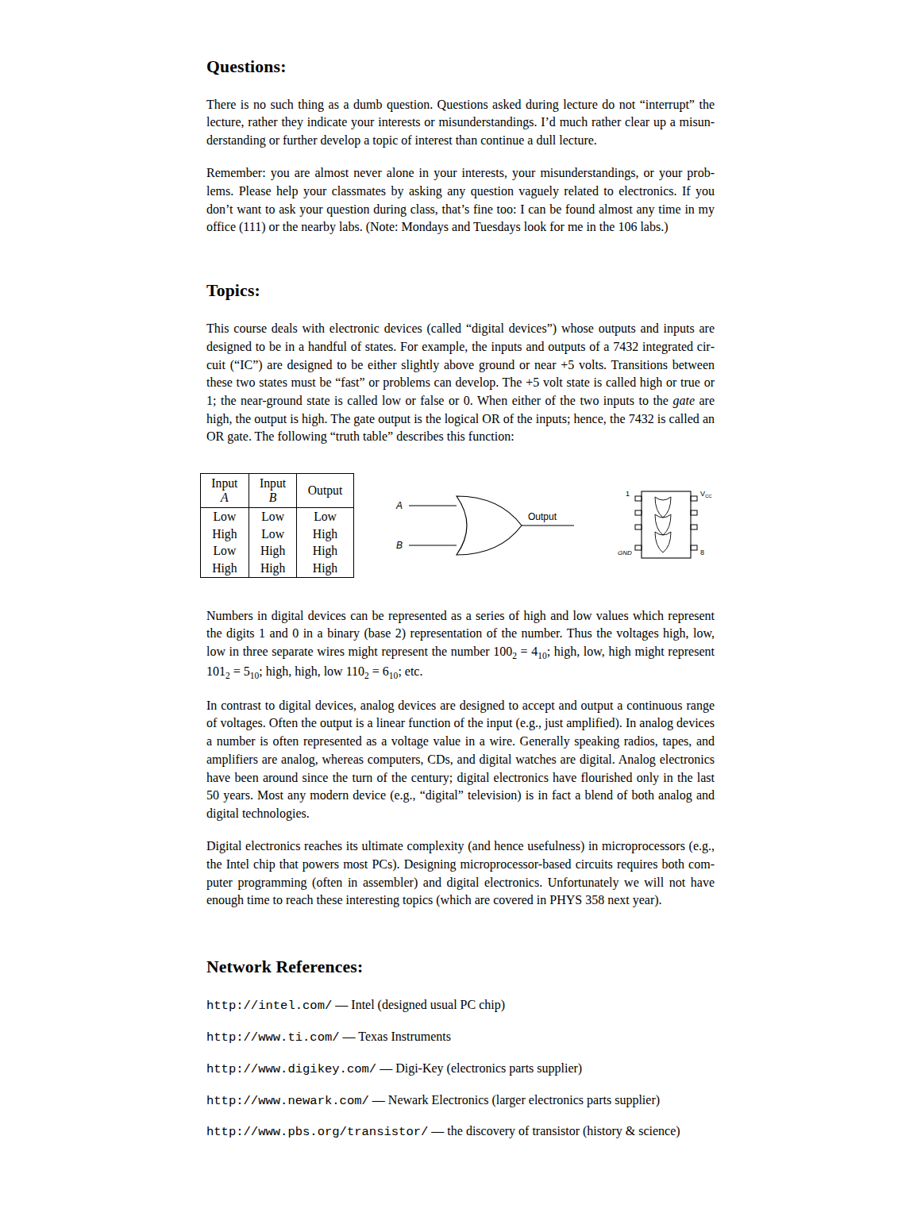Questions:
There is no such thing as a dumb question. Questions asked during lecture do not “interrupt” the lecture, rather they indicate your interests or misunderstandings. I’d much rather clear up a misunderstanding or further develop a topic of interest than continue a dull lecture.
Remember: you are almost never alone in your interests, your misunderstandings, or your problems. Please help your classmates by asking any question vaguely related to electronics. If you don’t want to ask your question during class, that’s fine too: I can be found almost any time in my office (111) or the nearby labs. (Note: Mondays and Tuesdays look for me in the 106 labs.)
Topics:
This course deals with electronic devices (called “digital devices”) whose outputs and inputs are designed to be in a handful of states. For example, the inputs and outputs of a 7432 integrated circuit (“IC”) are designed to be either slightly above ground or near +5 volts. Transitions between these two states must be “fast” or problems can develop. The +5 volt state is called high or true or 1; the near-ground state is called low or false or 0. When either of the two inputs to the gate are high, the output is high. The gate output is the logical OR of the inputs; hence, the 7432 is called an OR gate. The following “truth table” describes this function:
| Input A | Input B | Output |
| --- | --- | --- |
| Low | Low | Low |
| High | Low | High |
| Low | High | High |
| High | High | High |
OR gate symbol A B Output
DIP package with OR gates 1 VCC GND 8
Numbers in digital devices can be represented as a series of high and low values which represent the digits 1 and 0 in a binary (base 2) representation of the number. Thus the voltages high, low, low in three separate wires might represent the number 1002 = 410; high, low, high might represent 1012 = 510; high, high, low 1102 = 610; etc.
In contrast to digital devices, analog devices are designed to accept and output a continuous range of voltages. Often the output is a linear function of the input (e.g., just amplified). In analog devices a number is often represented as a voltage value in a wire. Generally speaking radios, tapes, and amplifiers are analog, whereas computers, CDs, and digital watches are digital. Analog electronics have been around since the turn of the century; digital electronics have flourished only in the last 50 years. Most any modern device (e.g., “digital” television) is in fact a blend of both analog and digital technologies.
Digital electronics reaches its ultimate complexity (and hence usefulness) in microprocessors (e.g., the Intel chip that powers most PCs). Designing microprocessor-based circuits requires both computer programming (often in assembler) and digital electronics. Unfortunately we will not have enough time to reach these interesting topics (which are covered in PHYS 358 next year).
Network References:
http://intel.com/ — Intel (designed usual PC chip)
http://www.ti.com/ — Texas Instruments
http://www.digikey.com/ — Digi-Key (electronics parts supplier)
http://www.newark.com/ — Newark Electronics (larger electronics parts supplier)
http://www.pbs.org/transistor/ — the discovery of transistor (history & science)